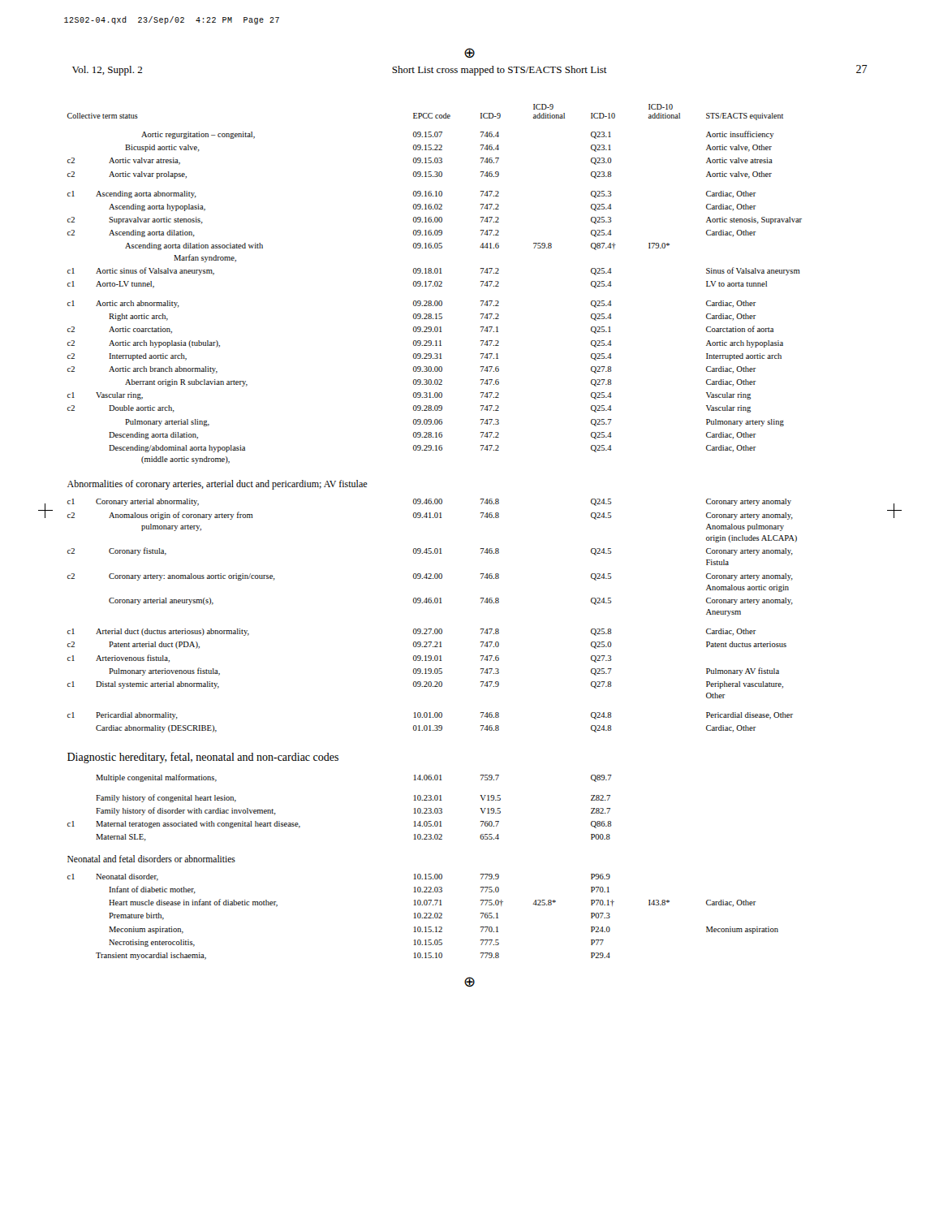12S02-04.qxd 23/Sep/02 4:22 PM Page 27
⊕
Vol. 12, Suppl. 2
Short List cross mapped to STS/EACTS Short List
27
| Collective term status | EPCC code | ICD-9 | ICD-9 additional | ICD-10 | ICD-10 additional | STS/EACTS equivalent |
| --- | --- | --- | --- | --- | --- | --- |
| | Aortic regurgitation – congenital, | 09.15.07 | 746.4 | | Q23.1 | | Aortic insufficiency |
| | Bicuspid aortic valve, | 09.15.22 | 746.4 | | Q23.1 | | Aortic valve, Other |
| c2 | Aortic valvar atresia, | 09.15.03 | 746.7 | | Q23.0 | | Aortic valve atresia |
| c2 | Aortic valvar prolapse, | 09.15.30 | 746.9 | | Q23.8 | | Aortic valve, Other |
| c1 | Ascending aorta abnormality, | 09.16.10 | 747.2 | | Q25.3 | | Cardiac, Other |
| | Ascending aorta hypoplasia, | 09.16.02 | 747.2 | | Q25.4 | | Cardiac, Other |
| c2 | Supravalvar aortic stenosis, | 09.16.00 | 747.2 | | Q25.3 | | Aortic stenosis, Supravalvar |
| c2 | Ascending aorta dilation, | 09.16.09 | 747.2 | | Q25.4 | | Cardiac, Other |
| | Ascending aorta dilation associated with Marfan syndrome, | 09.16.05 | 441.6 | 759.8 | Q87.4† | I79.0* | |
| c1 | Aortic sinus of Valsalva aneurysm, | 09.18.01 | 747.2 | | Q25.4 | | Sinus of Valsalva aneurysm |
| c1 | Aorto-LV tunnel, | 09.17.02 | 747.2 | | Q25.4 | | LV to aorta tunnel |
| c1 | Aortic arch abnormality, | 09.28.00 | 747.2 | | Q25.4 | | Cardiac, Other |
| | Right aortic arch, | 09.28.15 | 747.2 | | Q25.4 | | Cardiac, Other |
| c2 | Aortic coarctation, | 09.29.01 | 747.1 | | Q25.1 | | Coarctation of aorta |
| c2 | Aortic arch hypoplasia (tubular), | 09.29.11 | 747.2 | | Q25.4 | | Aortic arch hypoplasia |
| c2 | Interrupted aortic arch, | 09.29.31 | 747.1 | | Q25.4 | | Interrupted aortic arch |
| c2 | Aortic arch branch abnormality, | 09.30.00 | 747.6 | | Q27.8 | | Cardiac, Other |
| | Aberrant origin R subclavian artery, | 09.30.02 | 747.6 | | Q27.8 | | Cardiac, Other |
| c1 | Vascular ring, | 09.31.00 | 747.2 | | Q25.4 | | Vascular ring |
| c2 | Double aortic arch, | 09.28.09 | 747.2 | | Q25.4 | | Vascular ring |
| | Pulmonary arterial sling, | 09.09.06 | 747.3 | | Q25.7 | | Pulmonary artery sling |
| | Descending aorta dilation, | 09.28.16 | 747.2 | | Q25.4 | | Cardiac, Other |
| | Descending/abdominal aorta hypoplasia (middle aortic syndrome), | 09.29.16 | 747.2 | | Q25.4 | | Cardiac, Other |
| Abnormalities of coronary arteries, arterial duct and pericardium; AV fistulae |
| c1 | Coronary arterial abnormality, | 09.46.00 | 746.8 | | Q24.5 | | Coronary artery anomaly |
| c2 | Anomalous origin of coronary artery from pulmonary artery, | 09.41.01 | 746.8 | | Q24.5 | | Coronary artery anomaly, Anomalous pulmonary origin (includes ALCAPA) |
| c2 | Coronary fistula, | 09.45.01 | 746.8 | | Q24.5 | | Coronary artery anomaly, Fistula |
| c2 | Coronary artery: anomalous aortic origin/course, | 09.42.00 | 746.8 | | Q24.5 | | Coronary artery anomaly, Anomalous aortic origin |
| | Coronary arterial aneurysm(s), | 09.46.01 | 746.8 | | Q24.5 | | Coronary artery anomaly, Aneurysm |
| c1 | Arterial duct (ductus arteriosus) abnormality, | 09.27.00 | 747.8 | | Q25.8 | | Cardiac, Other |
| c2 | Patent arterial duct (PDA), | 09.27.21 | 747.0 | | Q25.0 | | Patent ductus arteriosus |
| c1 | Arteriovenous fistula, | 09.19.01 | 747.6 | | Q27.3 | | |
| | Pulmonary arteriovenous fistula, | 09.19.05 | 747.3 | | Q25.7 | | Pulmonary AV fistula |
| c1 | Distal systemic arterial abnormality, | 09.20.20 | 747.9 | | Q27.8 | | Peripheral vasculature, Other |
| c1 | Pericardial abnormality, | 10.01.00 | 746.8 | | Q24.8 | | Pericardial disease, Other |
| | Cardiac abnormality (DESCRIBE), | 01.01.39 | 746.8 | | Q24.8 | | Cardiac, Other |
| Diagnostic hereditary, fetal, neonatal and non-cardiac codes |
| | Multiple congenital malformations, | 14.06.01 | 759.7 | | Q89.7 | | |
| | Family history of congenital heart lesion, | 10.23.01 | V19.5 | | Z82.7 | | |
| | Family history of disorder with cardiac involvement, | 10.23.03 | V19.5 | | Z82.7 | | |
| c1 | Maternal teratogen associated with congenital heart disease, | 14.05.01 | 760.7 | | Q86.8 | | |
| | Maternal SLE, | 10.23.02 | 655.4 | | P00.8 | | |
| Neonatal and fetal disorders or abnormalities |
| c1 | Neonatal disorder, | 10.15.00 | 779.9 | | P96.9 | | |
| | Infant of diabetic mother, | 10.22.03 | 775.0 | | P70.1 | | |
| | Heart muscle disease in infant of diabetic mother, | 10.07.71 | 775.0† | 425.8* | P70.1† | I43.8* | Cardiac, Other |
| | Premature birth, | 10.22.02 | 765.1 | | P07.3 | | |
| | Meconium aspiration, | 10.15.12 | 770.1 | | P24.0 | | Meconium aspiration |
| | Necrotising enterocolitis, | 10.15.05 | 777.5 | | P77 | | |
| | Transient myocardial ischaemia, | 10.15.10 | 779.8 | | P29.4 | | |
⊕